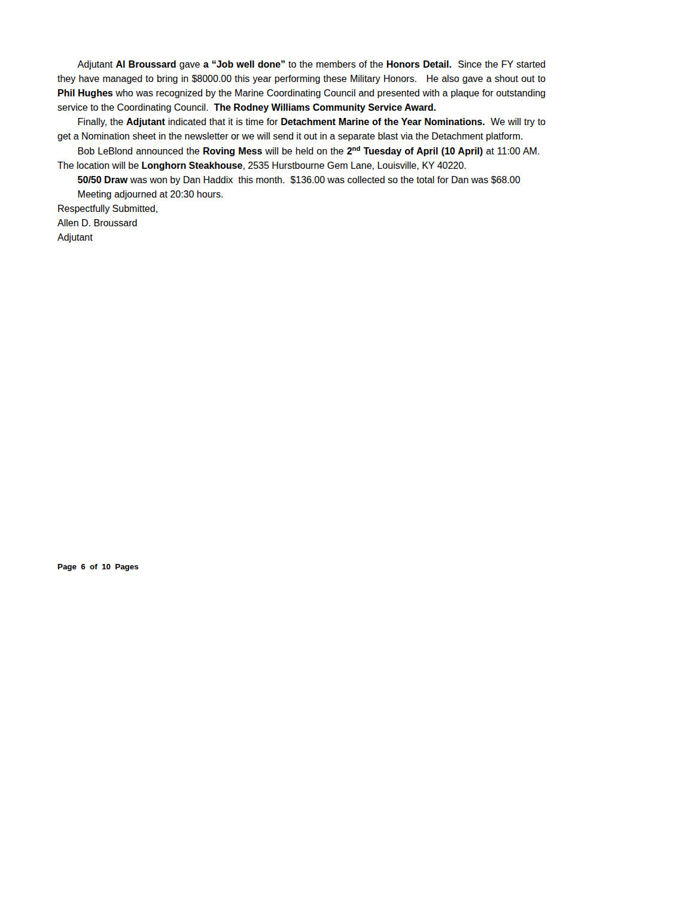Adjutant Al Broussard gave a “Job well done” to the members of the Honors Detail. Since the FY started they have managed to bring in $8000.00 this year performing these Military Honors. He also gave a shout out to Phil Hughes who was recognized by the Marine Coordinating Council and presented with a plaque for outstanding service to the Coordinating Council. The Rodney Williams Community Service Award.
Finally, the Adjutant indicated that it is time for Detachment Marine of the Year Nominations. We will try to get a Nomination sheet in the newsletter or we will send it out in a separate blast via the Detachment platform.
Bob LeBlond announced the Roving Mess will be held on the 2nd Tuesday of April (10 April) at 11:00 AM. The location will be Longhorn Steakhouse, 2535 Hurstbourne Gem Lane, Louisville, KY 40220.
50/50 Draw was won by Dan Haddix this month. $136.00 was collected so the total for Dan was $68.00
Meeting adjourned at 20:30 hours.
Respectfully Submitted,
Allen D. Broussard
Adjutant
Page 6 of 10 Pages